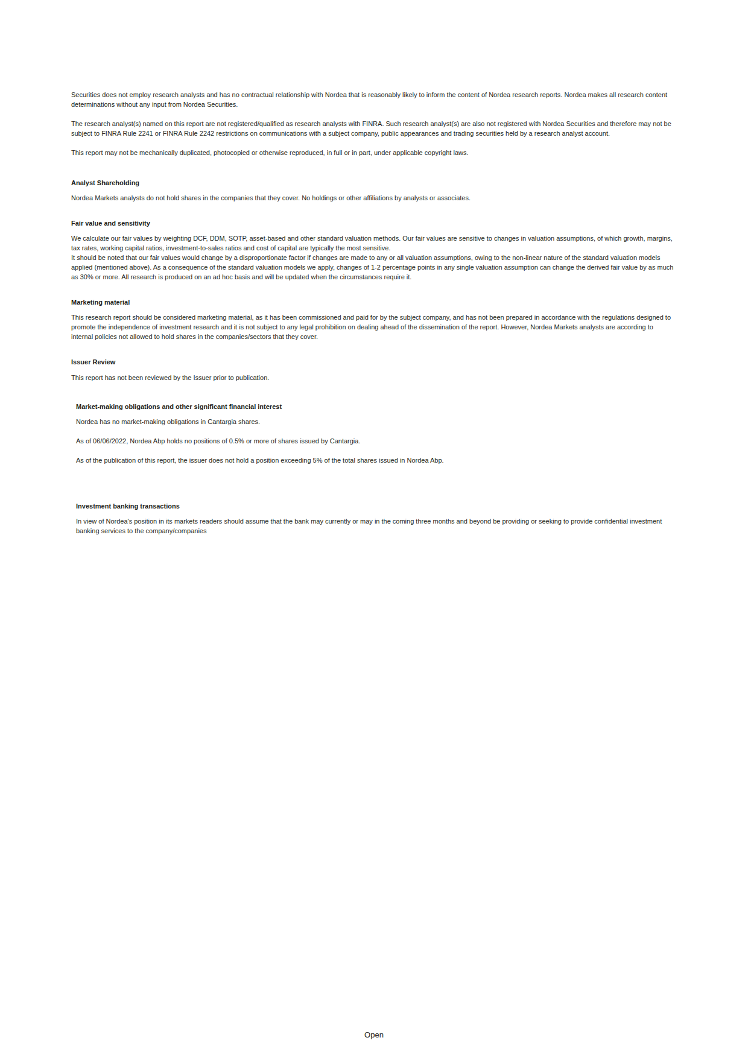Securities does not employ research analysts and has no contractual relationship with Nordea that is reasonably likely to inform the content of Nordea research reports. Nordea makes all research content determinations without any input from Nordea Securities.
The research analyst(s) named on this report are not registered/qualified as research analysts with FINRA. Such research analyst(s) are also not registered with Nordea Securities and therefore may not be subject to FINRA Rule 2241 or FINRA Rule 2242 restrictions on communications with a subject company, public appearances and trading securities held by a research analyst account.
This report may not be mechanically duplicated, photocopied or otherwise reproduced, in full or in part, under applicable copyright laws.
Analyst Shareholding
Nordea Markets analysts do not hold shares in the companies that they cover. No holdings or other affiliations by analysts or associates.
Fair value and sensitivity
We calculate our fair values by weighting DCF, DDM, SOTP, asset-based and other standard valuation methods. Our fair values are sensitive to changes in valuation assumptions, of which growth, margins, tax rates, working capital ratios, investment-to-sales ratios and cost of capital are typically the most sensitive.
It should be noted that our fair values would change by a disproportionate factor if changes are made to any or all valuation assumptions, owing to the non-linear nature of the standard valuation models applied (mentioned above). As a consequence of the standard valuation models we apply, changes of 1-2 percentage points in any single valuation assumption can change the derived fair value by as much as 30% or more. All research is produced on an ad hoc basis and will be updated when the circumstances require it.
Marketing material
This research report should be considered marketing material, as it has been commissioned and paid for by the subject company, and has not been prepared in accordance with the regulations designed to promote the independence of investment research and it is not subject to any legal prohibition on dealing ahead of the dissemination of the report. However, Nordea Markets analysts are according to internal policies not allowed to hold shares in the companies/sectors that they cover.
Issuer Review
This report has not been reviewed by the Issuer prior to publication.
Market-making obligations and other significant financial interest
Nordea has no market-making obligations in Cantargia shares.
As of 06/06/2022, Nordea Abp holds no positions of 0.5% or more of shares issued by Cantargia.
As of the publication of this report, the issuer does not hold a position exceeding 5% of the total shares issued in Nordea Abp.
Investment banking transactions
In view of Nordea's position in its markets readers should assume that the bank may currently or may in the coming three months and beyond be providing or seeking to provide confidential investment banking services to the company/companies
Open